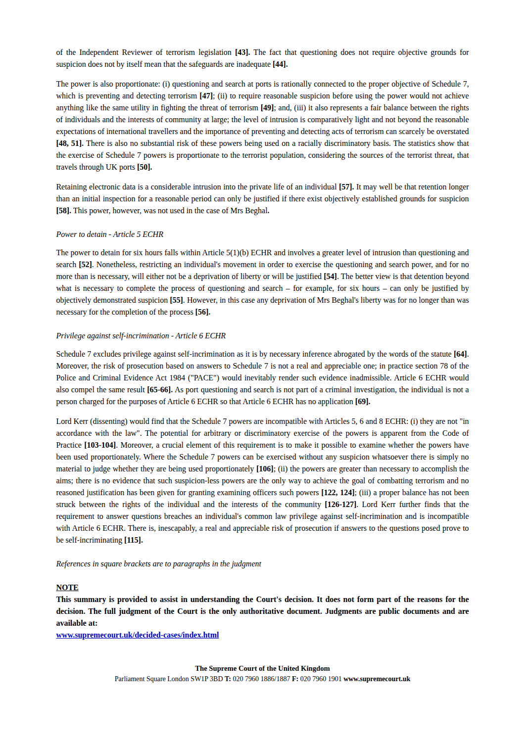of the Independent Reviewer of terrorism legislation [43]. The fact that questioning does not require objective grounds for suspicion does not by itself mean that the safeguards are inadequate [44].
The power is also proportionate: (i) questioning and search at ports is rationally connected to the proper objective of Schedule 7, which is preventing and detecting terrorism [47]; (ii) to require reasonable suspicion before using the power would not achieve anything like the same utility in fighting the threat of terrorism [49]; and, (iii) it also represents a fair balance between the rights of individuals and the interests of community at large; the level of intrusion is comparatively light and not beyond the reasonable expectations of international travellers and the importance of preventing and detecting acts of terrorism can scarcely be overstated [48, 51]. There is also no substantial risk of these powers being used on a racially discriminatory basis. The statistics show that the exercise of Schedule 7 powers is proportionate to the terrorist population, considering the sources of the terrorist threat, that travels through UK ports [50].
Retaining electronic data is a considerable intrusion into the private life of an individual [57]. It may well be that retention longer than an initial inspection for a reasonable period can only be justified if there exist objectively established grounds for suspicion [58]. This power, however, was not used in the case of Mrs Beghal.
Power to detain - Article 5 ECHR
The power to detain for six hours falls within Article 5(1)(b) ECHR and involves a greater level of intrusion than questioning and search [52]. Nonetheless, restricting an individual's movement in order to exercise the questioning and search power, and for no more than is necessary, will either not be a deprivation of liberty or will be justified [54]. The better view is that detention beyond what is necessary to complete the process of questioning and search – for example, for six hours – can only be justified by objectively demonstrated suspicion [55]. However, in this case any deprivation of Mrs Beghal's liberty was for no longer than was necessary for the completion of the process [56].
Privilege against self-incrimination - Article 6 ECHR
Schedule 7 excludes privilege against self-incrimination as it is by necessary inference abrogated by the words of the statute [64]. Moreover, the risk of prosecution based on answers to Schedule 7 is not a real and appreciable one; in practice section 78 of the Police and Criminal Evidence Act 1984 ("PACE") would inevitably render such evidence inadmissible. Article 6 ECHR would also compel the same result [65-66]. As port questioning and search is not part of a criminal investigation, the individual is not a person charged for the purposes of Article 6 ECHR so that Article 6 ECHR has no application [69].
Lord Kerr (dissenting) would find that the Schedule 7 powers are incompatible with Articles 5, 6 and 8 ECHR: (i) they are not "in accordance with the law". The potential for arbitrary or discriminatory exercise of the powers is apparent from the Code of Practice [103-104]. Moreover, a crucial element of this requirement is to make it possible to examine whether the powers have been used proportionately. Where the Schedule 7 powers can be exercised without any suspicion whatsoever there is simply no material to judge whether they are being used proportionately [106]; (ii) the powers are greater than necessary to accomplish the aims; there is no evidence that such suspicion-less powers are the only way to achieve the goal of combatting terrorism and no reasoned justification has been given for granting examining officers such powers [122, 124]; (iii) a proper balance has not been struck between the rights of the individual and the interests of the community [126-127]. Lord Kerr further finds that the requirement to answer questions breaches an individual's common law privilege against self-incrimination and is incompatible with Article 6 ECHR. There is, inescapably, a real and appreciable risk of prosecution if answers to the questions posed prove to be self-incriminating [115].
References in square brackets are to paragraphs in the judgment
NOTE
This summary is provided to assist in understanding the Court's decision. It does not form part of the reasons for the decision. The full judgment of the Court is the only authoritative document. Judgments are public documents and are available at:
www.supremecourt.uk/decided-cases/index.html
The Supreme Court of the United Kingdom
Parliament Square London SW1P 3BD T: 020 7960 1886/1887 F: 020 7960 1901 www.supremecourt.uk